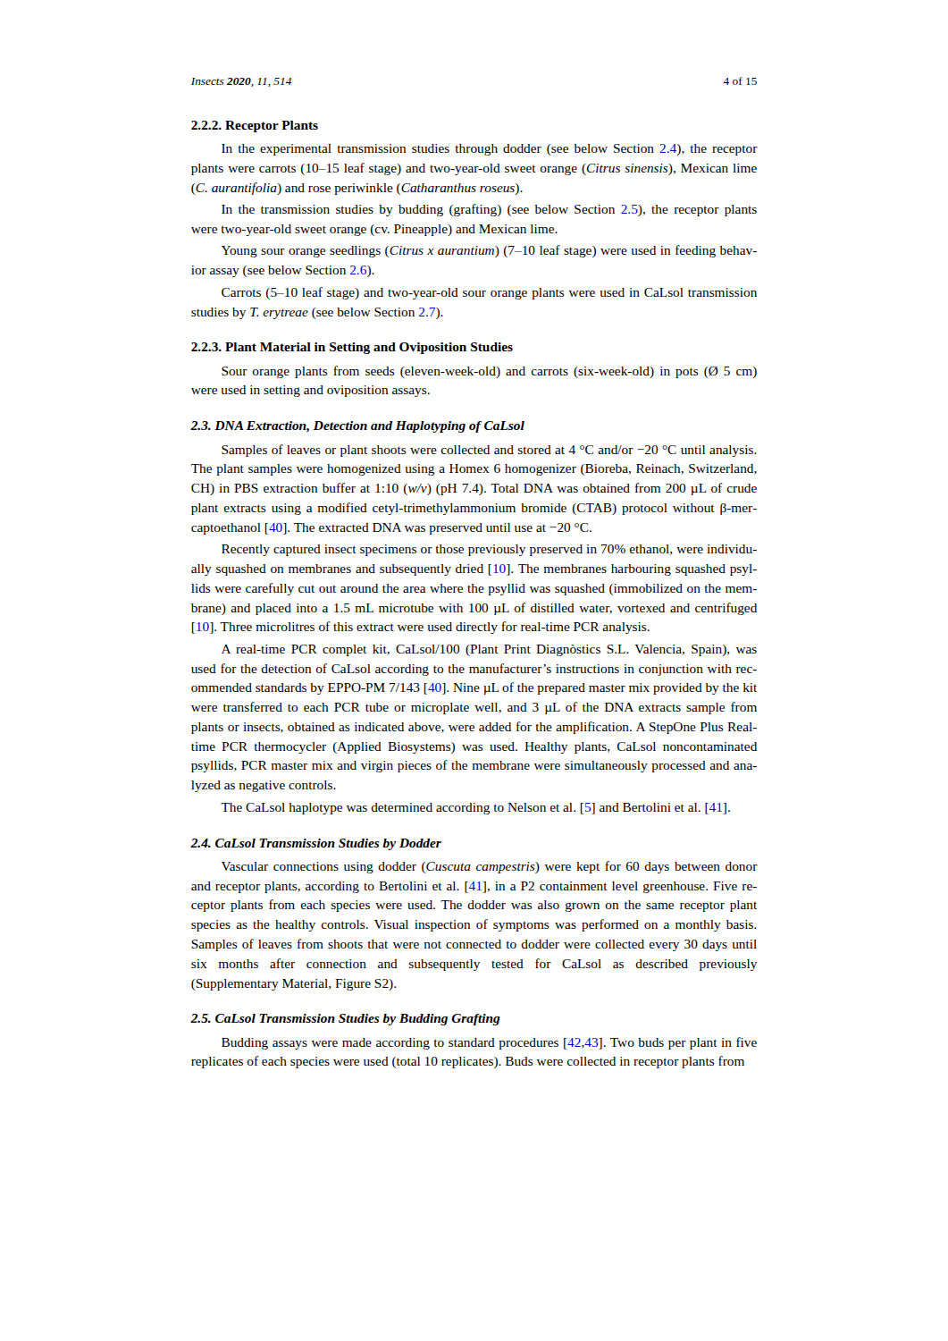Insects 2020, 11, 514 4 of 15
2.2.2. Receptor Plants
In the experimental transmission studies through dodder (see below Section 2.4), the receptor plants were carrots (10–15 leaf stage) and two-year-old sweet orange (Citrus sinensis), Mexican lime (C. aurantifolia) and rose periwinkle (Catharanthus roseus).
In the transmission studies by budding (grafting) (see below Section 2.5), the receptor plants were two-year-old sweet orange (cv. Pineapple) and Mexican lime.
Young sour orange seedlings (Citrus x aurantium) (7–10 leaf stage) were used in feeding behavior assay (see below Section 2.6).
Carrots (5–10 leaf stage) and two-year-old sour orange plants were used in CaLsol transmission studies by T. erytreae (see below Section 2.7).
2.2.3. Plant Material in Setting and Oviposition Studies
Sour orange plants from seeds (eleven-week-old) and carrots (six-week-old) in pots (Ø 5 cm) were used in setting and oviposition assays.
2.3. DNA Extraction, Detection and Haplotyping of CaLsol
Samples of leaves or plant shoots were collected and stored at 4 °C and/or −20 °C until analysis. The plant samples were homogenized using a Homex 6 homogenizer (Bioreba, Reinach, Switzerland, CH) in PBS extraction buffer at 1:10 (w/v) (pH 7.4). Total DNA was obtained from 200 µL of crude plant extracts using a modified cetyl-trimethylammonium bromide (CTAB) protocol without β-mercaptoethanol [40]. The extracted DNA was preserved until use at −20 °C.
Recently captured insect specimens or those previously preserved in 70% ethanol, were individually squashed on membranes and subsequently dried [10]. The membranes harbouring squashed psyllids were carefully cut out around the area where the psyllid was squashed (immobilized on the membrane) and placed into a 1.5 mL microtube with 100 µL of distilled water, vortexed and centrifuged [10]. Three microlitres of this extract were used directly for real-time PCR analysis.
A real-time PCR complet kit, CaLsol/100 (Plant Print Diagnòstics S.L. Valencia, Spain), was used for the detection of CaLsol according to the manufacturer’s instructions in conjunction with recommended standards by EPPO-PM 7/143 [40]. Nine µL of the prepared master mix provided by the kit were transferred to each PCR tube or microplate well, and 3 µL of the DNA extracts sample from plants or insects, obtained as indicated above, were added for the amplification. A StepOne Plus Real-time PCR thermocycler (Applied Biosystems) was used. Healthy plants, CaLsol noncontaminated psyllids, PCR master mix and virgin pieces of the membrane were simultaneously processed and analyzed as negative controls.
The CaLsol haplotype was determined according to Nelson et al. [5] and Bertolini et al. [41].
2.4. CaLsol Transmission Studies by Dodder
Vascular connections using dodder (Cuscuta campestris) were kept for 60 days between donor and receptor plants, according to Bertolini et al. [41], in a P2 containment level greenhouse. Five receptor plants from each species were used. The dodder was also grown on the same receptor plant species as the healthy controls. Visual inspection of symptoms was performed on a monthly basis. Samples of leaves from shoots that were not connected to dodder were collected every 30 days until six months after connection and subsequently tested for CaLsol as described previously (Supplementary Material, Figure S2).
2.5. CaLsol Transmission Studies by Budding Grafting
Budding assays were made according to standard procedures [42,43]. Two buds per plant in five replicates of each species were used (total 10 replicates). Buds were collected in receptor plants from